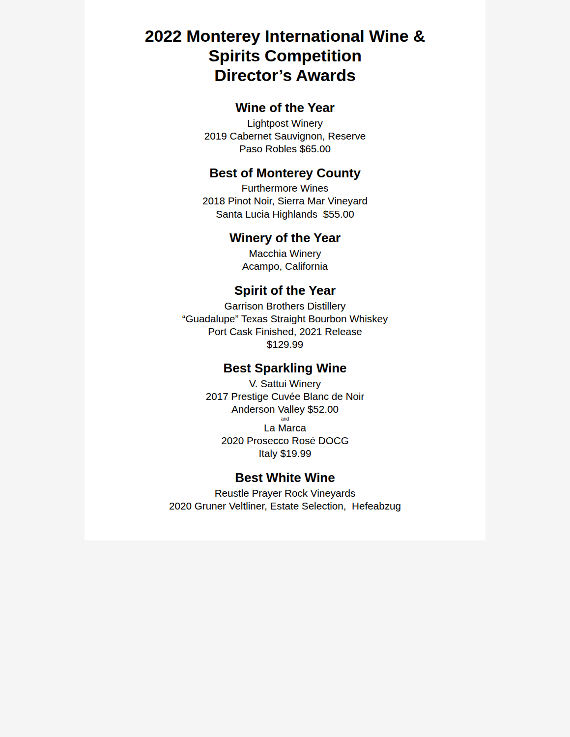2022 Monterey International Wine & Spirits Competition
Director’s Awards
Wine of the Year
Lightpost Winery
2019 Cabernet Sauvignon, Reserve
Paso Robles $65.00
Best of Monterey County
Furthermore Wines
2018 Pinot Noir, Sierra Mar Vineyard
Santa Lucia Highlands $55.00
Winery of the Year
Macchia Winery
Acampo, California
Spirit of the Year
Garrison Brothers Distillery
“Guadalupe” Texas Straight Bourbon Whiskey
Port Cask Finished, 2021 Release
$129.99
Best Sparkling Wine
V. Sattui Winery
2017 Prestige Cuvée Blanc de Noir
Anderson Valley $52.00
and
La Marca
2020 Prosecco Rosé DOCG
Italy $19.99
Best White Wine
Reustle Prayer Rock Vineyards
2020 Gruner Veltliner, Estate Selection, Hefeabzug